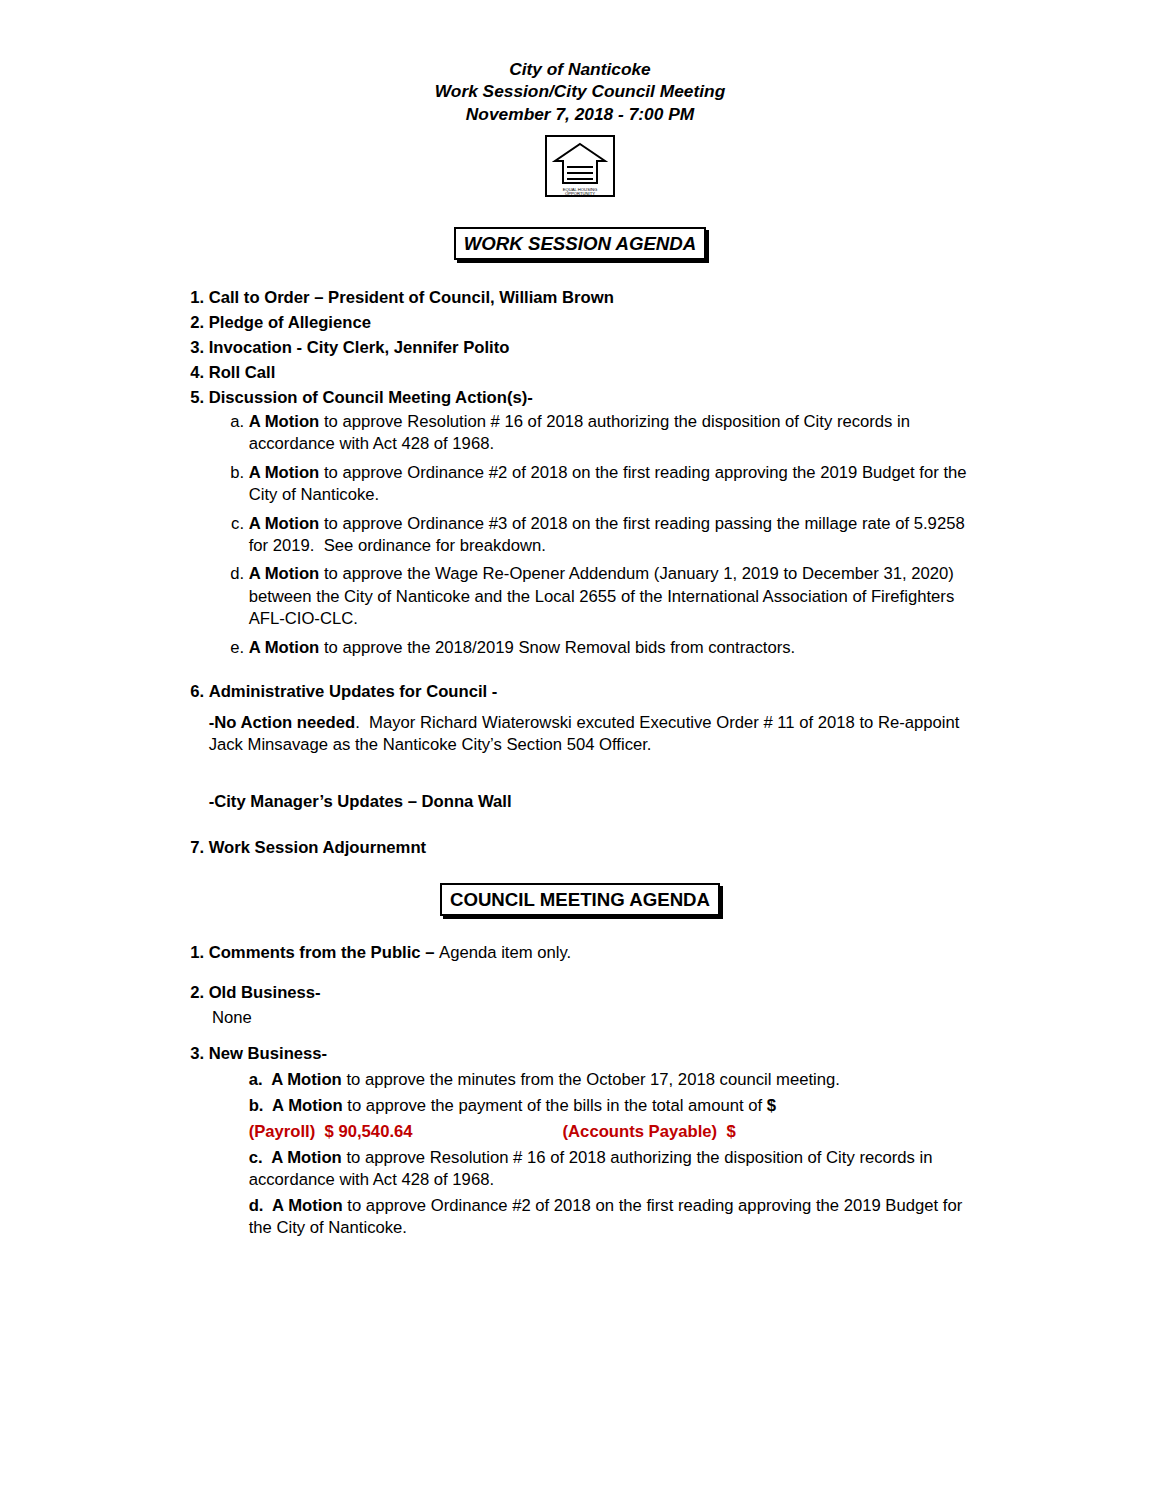City of Nanticoke
Work Session/City Council Meeting
November 7, 2018 - 7:00 PM
EQUAL HOUSING OPPORTUNITY
WORK SESSION AGENDA
Call to Order – President of Council, William Brown
Pledge of Allegience
Invocation - City Clerk, Jennifer Polito
Roll Call
Discussion of Council Meeting Action(s)-
A Motion to approve Resolution # 16 of 2018 authorizing the disposition of City records in accordance with Act 428 of 1968.
A Motion to approve Ordinance #2 of 2018 on the first reading approving the 2019 Budget for the City of Nanticoke.
A Motion to approve Ordinance #3 of 2018 on the first reading passing the millage rate of 5.9258 for 2019. See ordinance for breakdown.
A Motion to approve the Wage Re-Opener Addendum (January 1, 2019 to December 31, 2020) between the City of Nanticoke and the Local 2655 of the International Association of Firefighters AFL-CIO-CLC.
A Motion to approve the 2018/2019 Snow Removal bids from contractors.
Administrative Updates for Council -
-No Action needed. Mayor Richard Wiaterowski excuted Executive Order # 11 of 2018 to Re-appoint Jack Minsavage as the Nanticoke City’s Section 504 Officer.
-City Manager’s Updates – Donna Wall
Work Session Adjournemnt
COUNCIL MEETING AGENDA
Comments from the Public – Agenda item only.
Old Business-
None
New Business-
a. A Motion to approve the minutes from the October 17, 2018 council meeting.
b. A Motion to approve the payment of the bills in the total amount of $
(Payroll) $ 90,540.64 (Accounts Payable) $
c. A Motion to approve Resolution # 16 of 2018 authorizing the disposition of City records in accordance with Act 428 of 1968.
d. A Motion to approve Ordinance #2 of 2018 on the first reading approving the 2019 Budget for the City of Nanticoke.